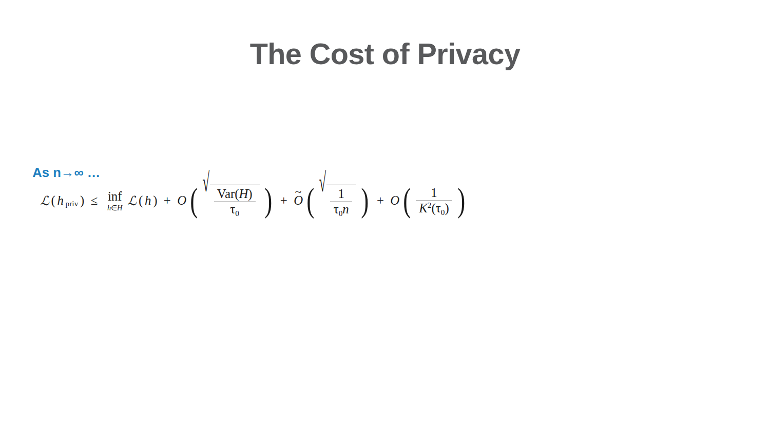The Cost of Privacy
As n→∞ …
ℒ(hpriv) ≤ inf h∈H ℒ(h) + O ( √ Var(H) τ0 ) + O ( √ 1 τ0n ) + O ( 1 K2(τ0) )